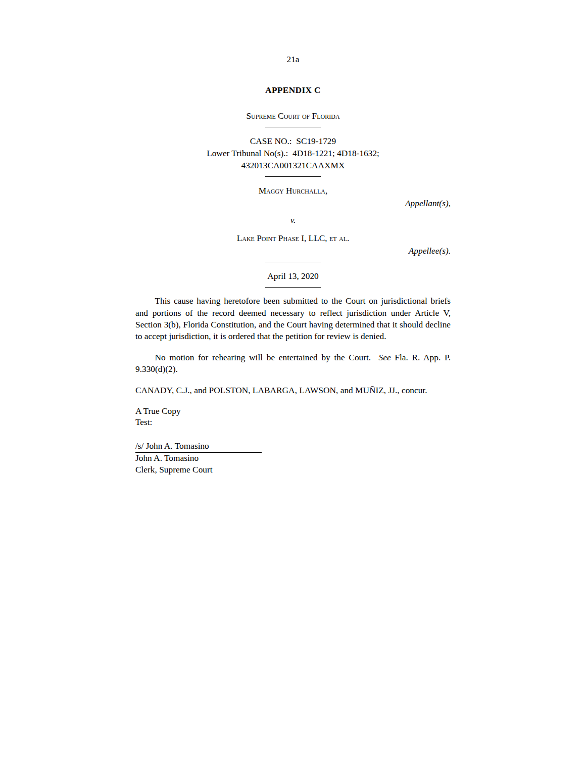21a
APPENDIX C
Supreme Court of Florida
CASE NO.: SC19-1729
Lower Tribunal No(s).: 4D18-1221; 4D18-1632;
432013CA001321CAAXMX
Maggy Hurchalla,
Appellant(s),
v.
Lake Point Phase I, LLC, et al.
Appellee(s).
April 13, 2020
This cause having heretofore been submitted to the Court on jurisdictional briefs and portions of the record deemed necessary to reflect jurisdiction under Article V, Section 3(b), Florida Constitution, and the Court having determined that it should decline to accept jurisdiction, it is ordered that the petition for review is denied.
No motion for rehearing will be entertained by the Court. See Fla. R. App. P. 9.330(d)(2).
CANADY, C.J., and POLSTON, LABARGA, LAWSON, and MUÑIZ, JJ., concur.
A True Copy
Test:
/s/ John A. Tomasino
John A. Tomasino
Clerk, Supreme Court